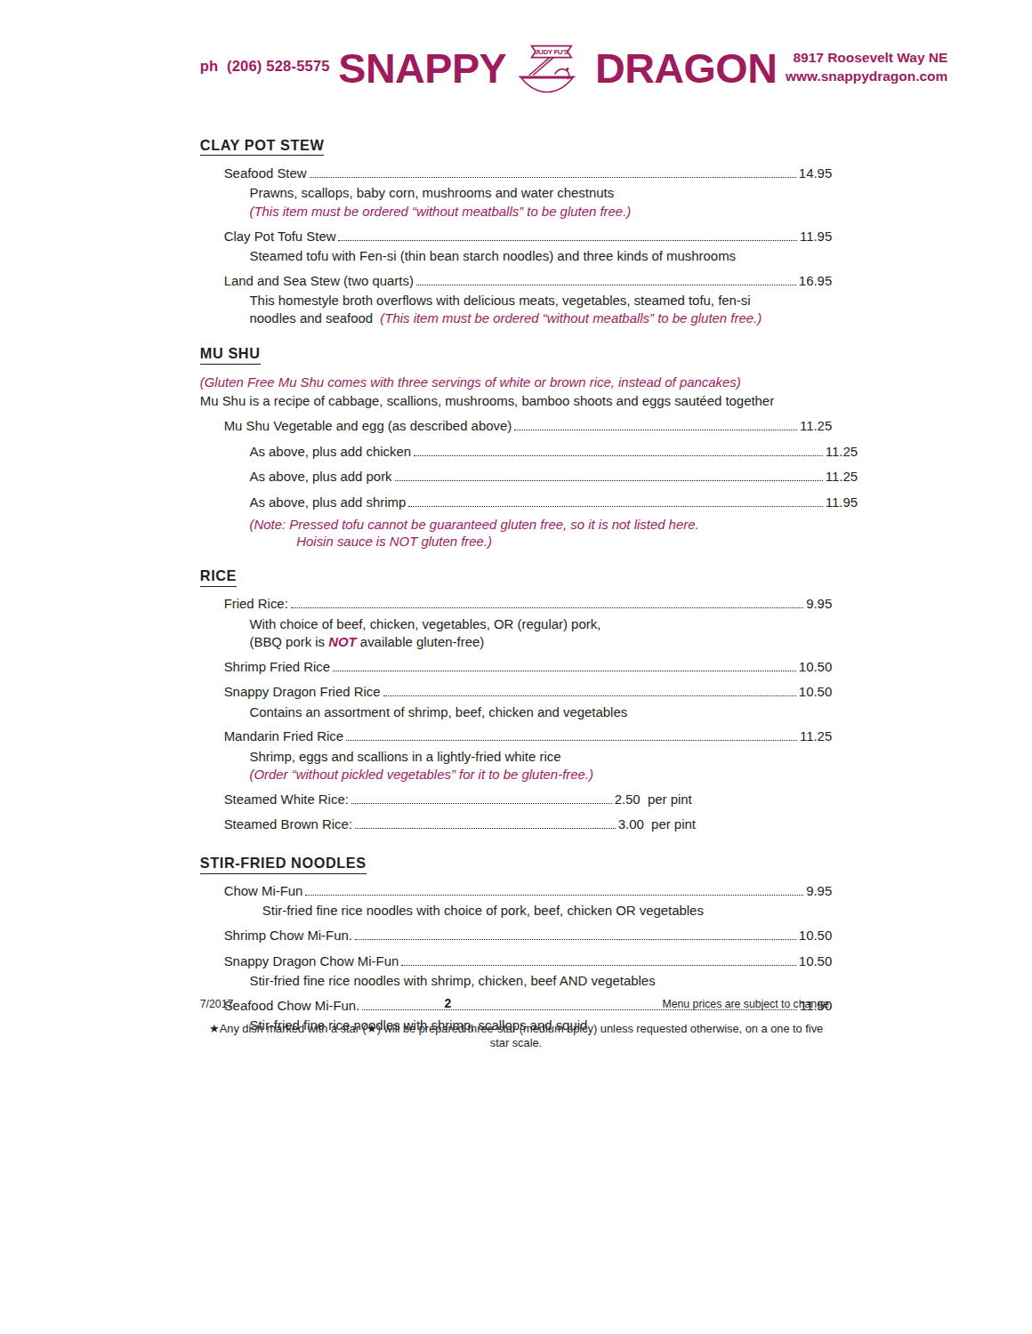ph (206) 528-5575
SNAPPY JUDY FU'S DRAGON
8917 Roosevelt Way NE
www.snappydragon.com
Clay Pot Stew
Seafood Stew 14.95
Prawns, scallops, baby corn, mushrooms and water chestnuts
(This item must be ordered “without meatballs” to be gluten free.)
Clay Pot Tofu Stew 11.95
Steamed tofu with Fen-si (thin bean starch noodles) and three kinds of mushrooms
Land and Sea Stew (two quarts) 16.95
This homestyle broth overflows with delicious meats, vegetables, steamed tofu, fen-si
noodles and seafood (This item must be ordered “without meatballs” to be gluten free.)
Mu Shu
(Gluten Free Mu Shu comes with three servings of white or brown rice, instead of pancakes)
Mu Shu is a recipe of cabbage, scallions, mushrooms, bamboo shoots and eggs sautéed together
Mu Shu Vegetable and egg (as described above) 11.25
As above, plus add chicken 11.25
As above, plus add pork 11.25
As above, plus add shrimp 11.95
(Note: Pressed tofu cannot be guaranteed gluten free, so it is not listed here.
Hoisin sauce is NOT gluten free.)
Rice
Fried Rice: 9.95
With choice of beef, chicken, vegetables, OR (regular) pork,
(BBQ pork is NOT available gluten-free)
Shrimp Fried Rice 10.50
Snappy Dragon Fried Rice 10.50
Contains an assortment of shrimp, beef, chicken and vegetables
Mandarin Fried Rice 11.25
Shrimp, eggs and scallions in a lightly-fried white rice
(Order “without pickled vegetables” for it to be gluten-free.)
Steamed White Rice: 2.50 per pint
Steamed Brown Rice: 3.00 per pint
Stir-Fried Noodles
Chow Mi-Fun 9.95
Stir-fried fine rice noodles with choice of pork, beef, chicken OR vegetables
Shrimp Chow Mi-Fun. 10.50
Snappy Dragon Chow Mi-Fun 10.50
Stir-fried fine rice noodles with shrimp, chicken, beef AND vegetables
Seafood Chow Mi-Fun. 11.50
Stir-fried fine rice noodles with shrimp, scallops and squid
7/2017 2 Menu prices are subject to change.
★Any dish marked with a star (★) will be prepared three-star (medium-spicy) unless requested otherwise, on a one to five star scale.